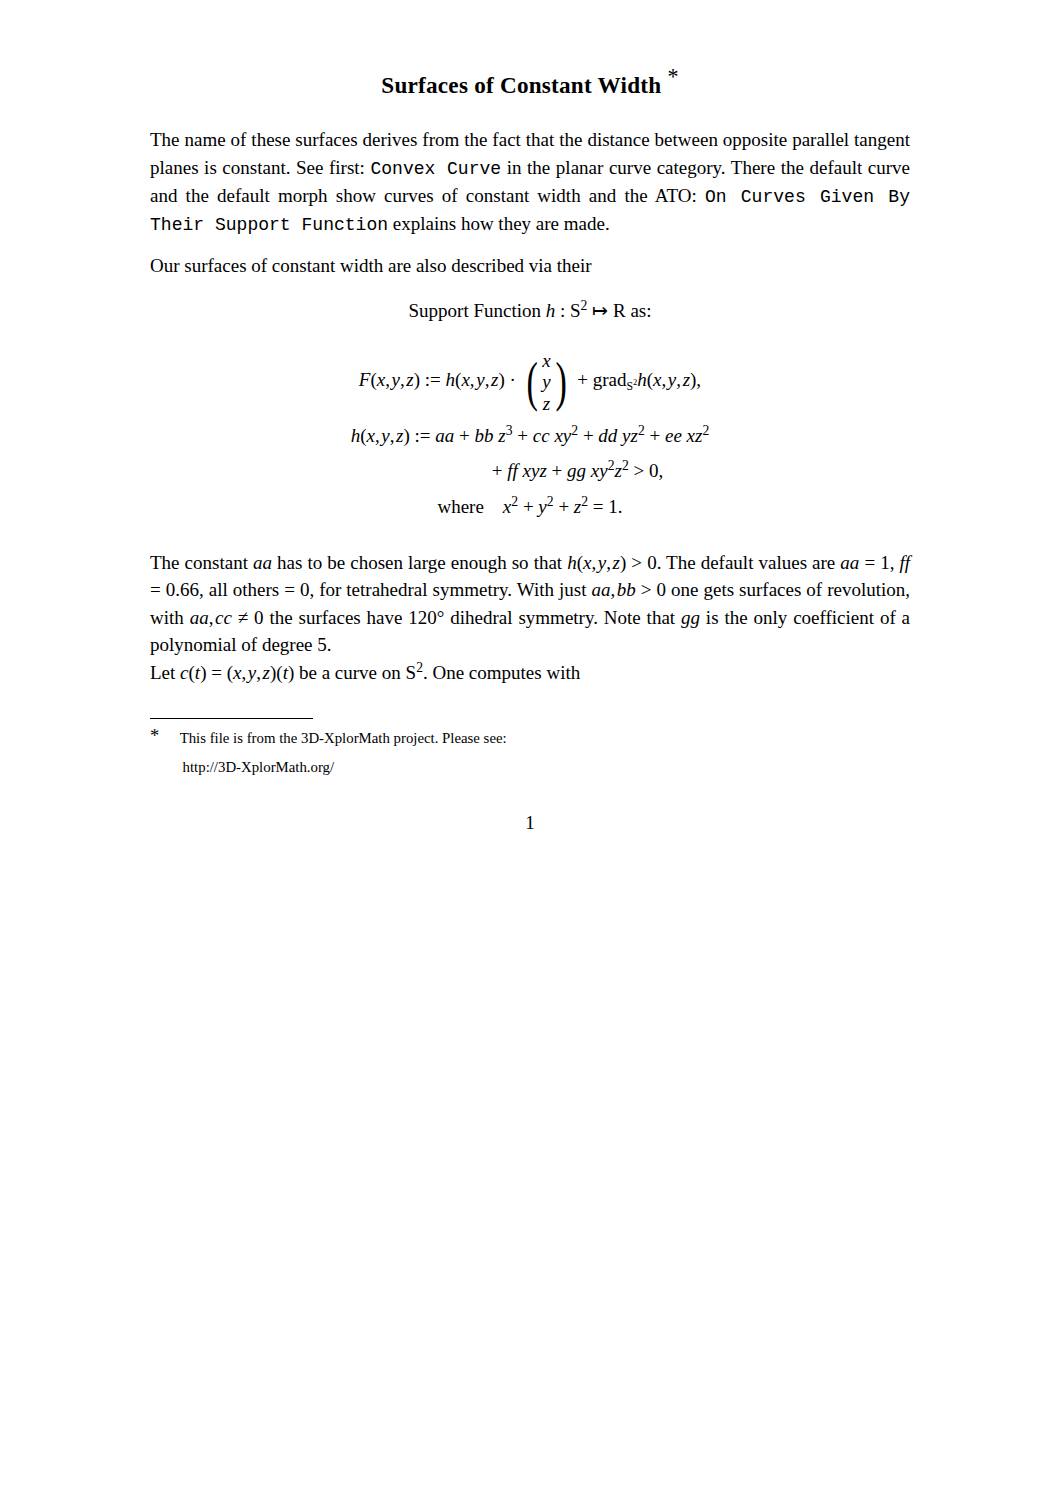Surfaces of Constant Width *
The name of these surfaces derives from the fact that the distance between opposite parallel tangent planes is constant. See first: Convex Curve in the planar curve category. There the default curve and the default morph show curves of constant width and the ATO: On Curves Given By Their Support Function explains how they are made.
Our surfaces of constant width are also described via their
Support Function h : S2 ↦ R as:
F(x, y, z) := h(x, y, z) · (x
y
z) + grad S2 h(x, y, z), h(x, y, z) := aa + bb z3 + cc xy2 + dd yz2 + ee xz2 + ff xyz + gg xy2z2 > 0, where x2 + y2 + z2 = 1.
The constant aa has to be chosen large enough so that h(x, y, z) > 0. The default values are aa = 1, ff = 0.66, all others = 0, for tetrahedral symmetry. With just aa, bb > 0 one gets surfaces of revolution, with aa, cc ≠ 0 the surfaces have 120° dihedral symmetry. Note that gg is the only coefficient of a polynomial of degree 5.
Let c(t) = (x, y, z)(t) be a curve on S2. One computes with
*This file is from the 3D-XplorMath project. Please see: http://3D-XplorMath.org/
1